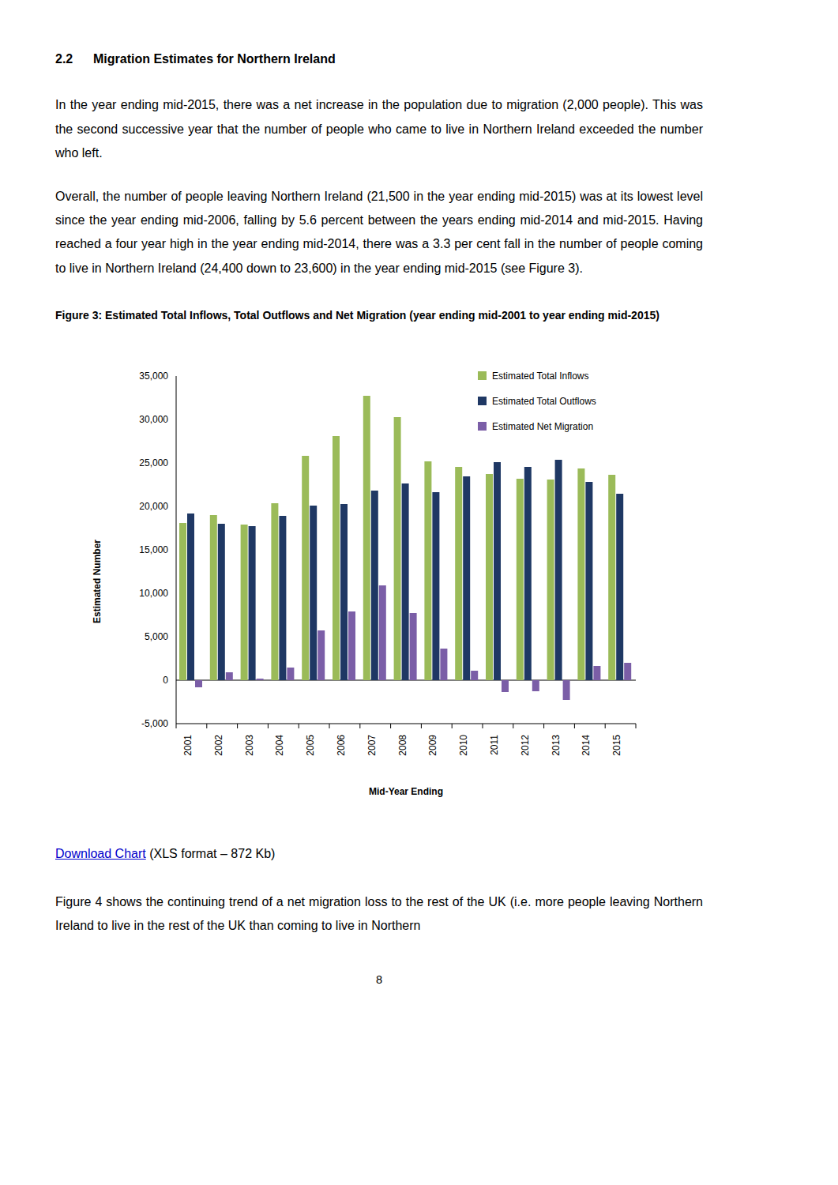2.2 Migration Estimates for Northern Ireland
In the year ending mid-2015, there was a net increase in the population due to migration (2,000 people). This was the second successive year that the number of people who came to live in Northern Ireland exceeded the number who left.
Overall, the number of people leaving Northern Ireland (21,500 in the year ending mid-2015) was at its lowest level since the year ending mid-2006, falling by 5.6 percent between the years ending mid-2014 and mid-2015. Having reached a four year high in the year ending mid-2014, there was a 3.3 per cent fall in the number of people coming to live in Northern Ireland (24,400 down to 23,600) in the year ending mid-2015 (see Figure 3).
Figure 3: Estimated Total Inflows, Total Outflows and Net Migration (year ending mid-2001 to year ending mid-2015)
Estimated Number 35,000 30,000 25,000 20,000 15,000 10,000 5,000 0 -5,000 Estimated Total Inflows Estimated Total Outflows Estimated Net Migration 2001 2002 2003 2004 2005 2006 2007 2008 2009 2010 2011 2012 2013 2014 2015 Mid-Year Ending
Download Chart (XLS format – 872 Kb)
Figure 4 shows the continuing trend of a net migration loss to the rest of the UK (i.e. more people leaving Northern Ireland to live in the rest of the UK than coming to live in Northern
8